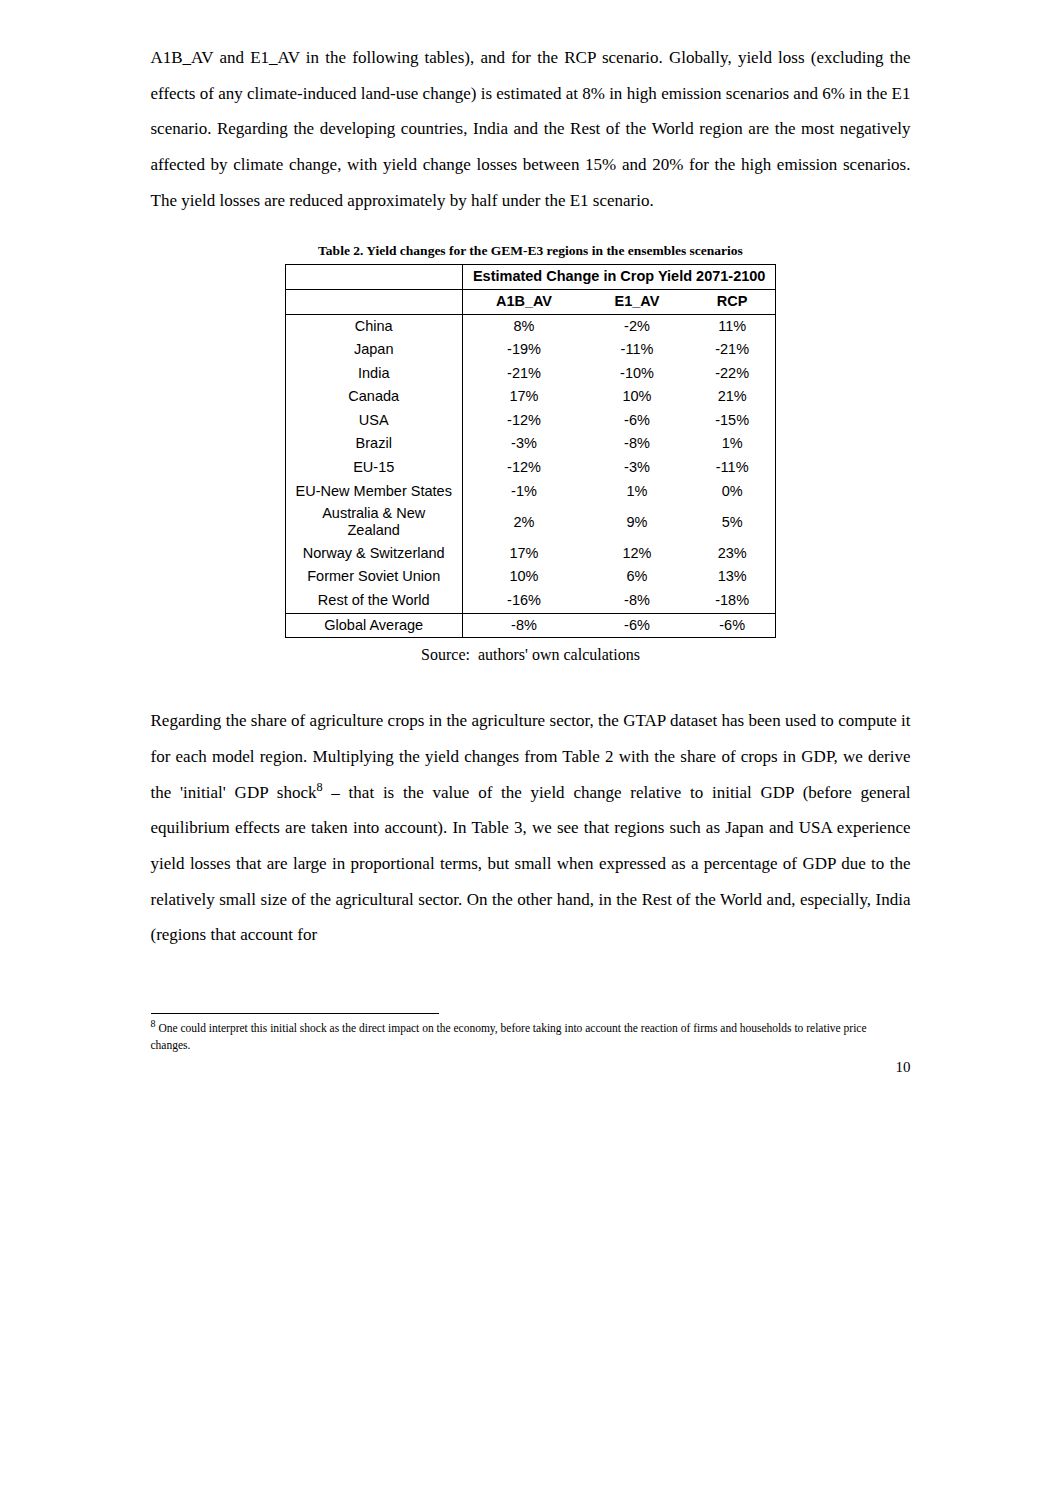A1B_AV and E1_AV in the following tables), and for the RCP scenario. Globally, yield loss (excluding the effects of any climate-induced land-use change) is estimated at 8% in high emission scenarios and 6% in the E1 scenario. Regarding the developing countries, India and the Rest of the World region are the most negatively affected by climate change, with yield change losses between 15% and 20% for the high emission scenarios. The yield losses are reduced approximately by half under the E1 scenario.
Table 2. Yield changes for the GEM-E3 regions in the ensembles scenarios
| | Estimated Change in Crop Yield 2071-2100 |
| --- | --- |
| | A1B_AV | E1_AV | RCP |
| China | 8% | -2% | 11% |
| Japan | -19% | -11% | -21% |
| India | -21% | -10% | -22% |
| Canada | 17% | 10% | 21% |
| USA | -12% | -6% | -15% |
| Brazil | -3% | -8% | 1% |
| EU-15 | -12% | -3% | -11% |
| EU-New Member States | -1% | 1% | 0% |
| Australia & New Zealand | 2% | 9% | 5% |
| Norway & Switzerland | 17% | 12% | 23% |
| Former Soviet Union | 10% | 6% | 13% |
| Rest of the World | -16% | -8% | -18% |
| Global Average | -8% | -6% | -6% |
Source: authors' own calculations
Regarding the share of agriculture crops in the agriculture sector, the GTAP dataset has been used to compute it for each model region. Multiplying the yield changes from Table 2 with the share of crops in GDP, we derive the 'initial' GDP shock8 – that is the value of the yield change relative to initial GDP (before general equilibrium effects are taken into account). In Table 3, we see that regions such as Japan and USA experience yield losses that are large in proportional terms, but small when expressed as a percentage of GDP due to the relatively small size of the agricultural sector. On the other hand, in the Rest of the World and, especially, India (regions that account for
8 One could interpret this initial shock as the direct impact on the economy, before taking into account the reaction of firms and households to relative price changes.
10